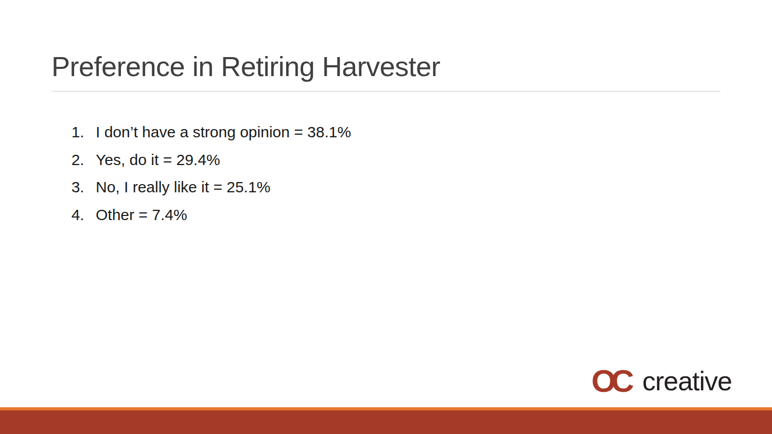Preference in Retiring Harvester
I don’t have a strong opinion = 38.1%
Yes, do it = 29.4%
No, I really like it = 25.1%
Other = 7.4%
OC creative